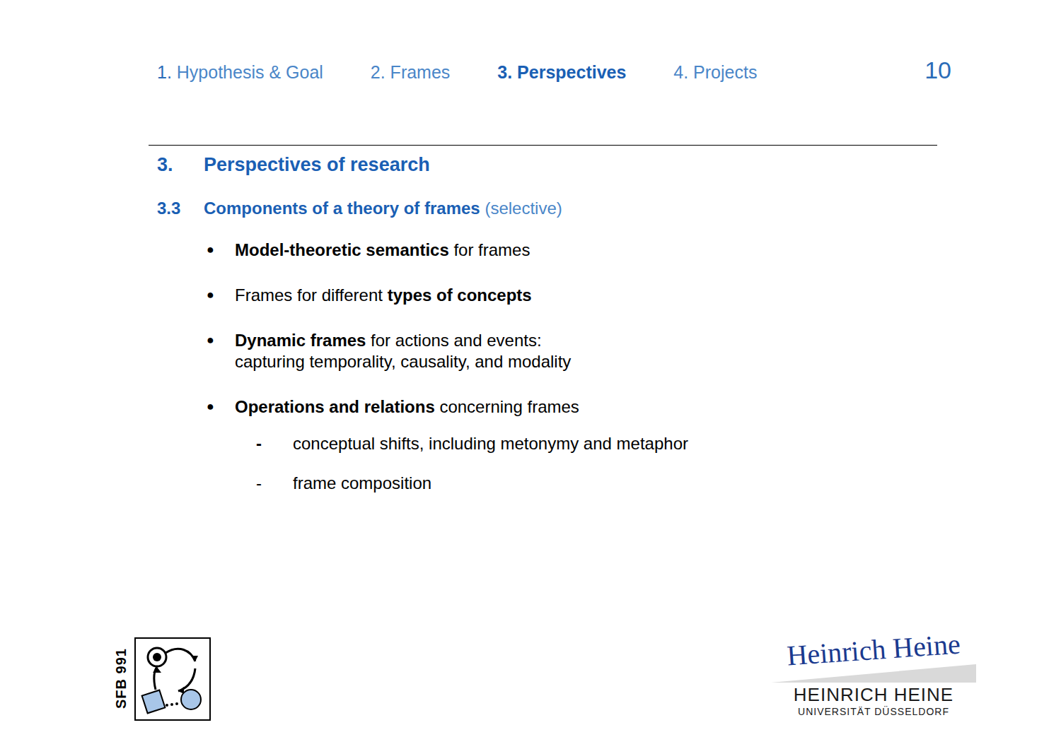1. Hypothesis & Goal 2. Frames 3. Perspectives 4. Projects
10
3. Perspectives of research
3.3 Components of a theory of frames (selective)
Model-theoretic semantics for frames
Frames for different types of concepts
Dynamic frames for actions and events:
capturing temporality, causality, and modality
Operations and relations concerning frames
conceptual shifts, including metonymy and metaphor
frame composition
SFB 991
Heinrich Heine
HEINRICH HEINE
UNIVERSITÄT DÜSSELDORF